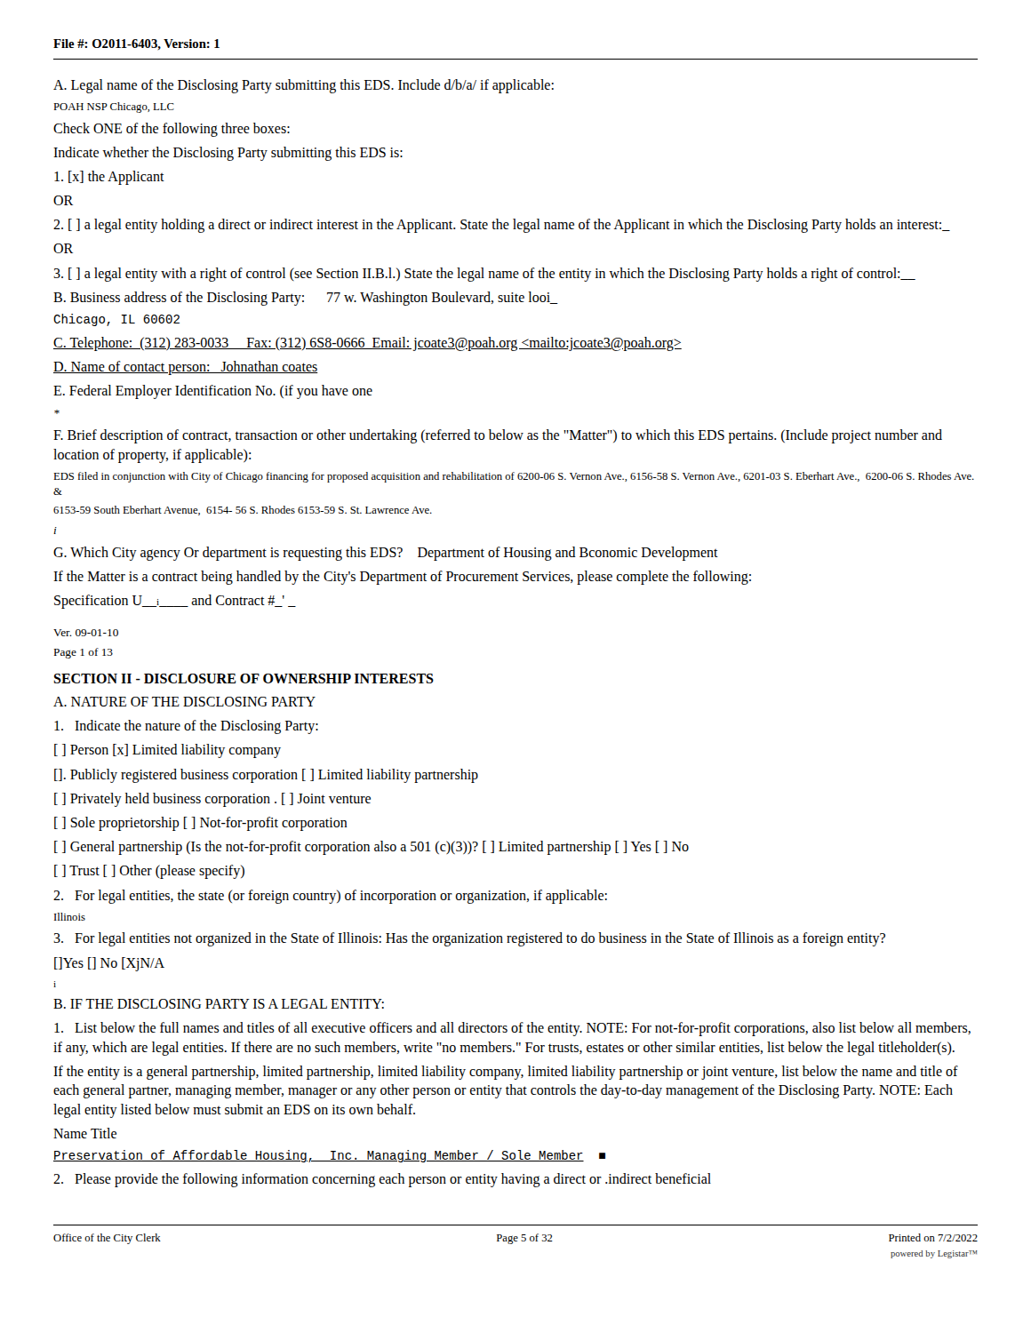File #: O2011-6403, Version: 1
A. Legal name of the Disclosing Party submitting this EDS. Include d/b/a/ if applicable:
POAH NSP Chicago, LLC
Check ONE of the following three boxes:
Indicate whether the Disclosing Party submitting this EDS is:
1. [x] the Applicant
OR
2. [ ] a legal entity holding a direct or indirect interest in the Applicant. State the legal name of the Applicant in which the Disclosing Party holds an interest:_
OR
3. [ ] a legal entity with a right of control (see Section II.B.l.) State the legal name of the entity in which the Disclosing Party holds a right of control:__
B. Business address of the Disclosing Party: 77 w. Washington Boulevard, suite looi_
Chicago, IL 60602
C. Telephone: (312) 283-0033 Fax: (312) 6S8-0666_Email: jcoate3@poah.org <mailto:jcoate3@poah.org>
D. Name of contact person: Johnathan coates
E. Federal Employer Identification No. (if you have one
*
F. Brief description of contract, transaction or other undertaking (referred to below as the "Matter") to which this EDS pertains. (Include project number and location of property, if applicable):
EDS filed in conjunction with City of Chicago financing for proposed acquisition and rehabilitation of 6200-06 S. Vernon Ave., 6156-58 S. Vernon Ave., 6201-03 S. Eberhart Ave., 6200-06 S. Rhodes Ave. &
6153-59 South Eberhart Avenue, 6154- 56 S. Rhodes 6153-59 S. St. Lawrence Ave.
i
G. Which City agency Or department is requesting this EDS? Department of Housing and Bconomic Development
If the Matter is a contract being handled by the City's Department of Procurement Services, please complete the following:
Specification U__i____ and Contract #_' _
Ver. 09-01-10
Page 1 of 13
SECTION II - DISCLOSURE OF OWNERSHIP INTERESTS
A. NATURE OF THE DISCLOSING PARTY
1. Indicate the nature of the Disclosing Party:
[ ] Person [x] Limited liability company
[]. Publicly registered business corporation [ ] Limited liability partnership
[ ] Privately held business corporation . [ ] Joint venture
[ ] Sole proprietorship [ ] Not-for-profit corporation
[ ] General partnership (Is the not-for-profit corporation also a 501 (c)(3))? [ ] Limited partnership [ ] Yes [ ] No
[ ] Trust [ ] Other (please specify)
2. For legal entities, the state (or foreign country) of incorporation or organization, if applicable:
Illinois
3. For legal entities not organized in the State of Illinois: Has the organization registered to do business in the State of Illinois as a foreign entity?
[]Yes [] No [XjN/A
i
B. IF THE DISCLOSING PARTY IS A LEGAL ENTITY:
1. List below the full names and titles of all executive officers and all directors of the entity. NOTE: For not-for-profit corporations, also list below all members, if any, which are legal entities. If there are no such members, write "no members." For trusts, estates or other similar entities, list below the legal titleholder(s).
If the entity is a general partnership, limited partnership, limited liability company, limited liability partnership or joint venture, list below the name and title of each general partner, managing member, manager or any other person or entity that controls the day-to-day management of the Disclosing Party. NOTE: Each legal entity listed below must submit an EDS on its own behalf.
Name Title
Preservation of Affordable Housing, Inc. Managing Member / Sole Member ■
2. Please provide the following information concerning each person or entity having a direct or .indirect beneficial
Office of the City Clerk
Page 5 of 32
Printed on 7/2/2022
powered by Legistar™